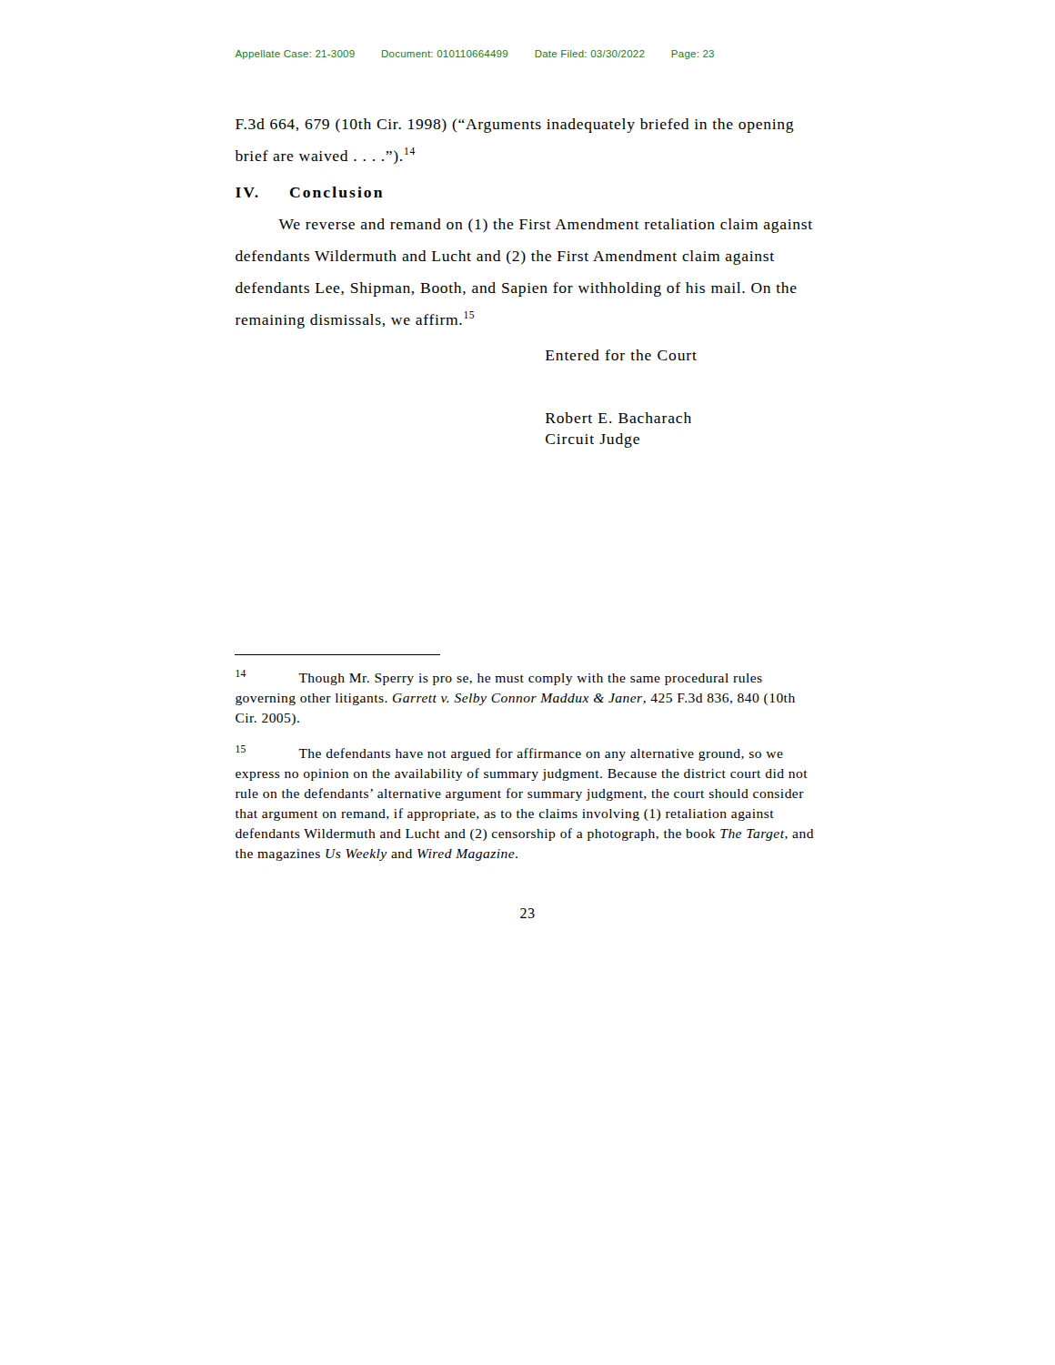Appellate Case: 21-3009 Document: 010110664499 Date Filed: 03/30/2022 Page: 23
F.3d 664, 679 (10th Cir. 1998) (“Arguments inadequately briefed in the opening brief are waived . . . .”).14
IV. Conclusion
We reverse and remand on (1) the First Amendment retaliation claim against defendants Wildermuth and Lucht and (2) the First Amendment claim against defendants Lee, Shipman, Booth, and Sapien for withholding of his mail. On the remaining dismissals, we affirm.15
Entered for the Court
Robert E. Bacharach
Circuit Judge
14 Though Mr. Sperry is pro se, he must comply with the same procedural rules governing other litigants. Garrett v. Selby Connor Maddux & Janer, 425 F.3d 836, 840 (10th Cir. 2005).
15 The defendants have not argued for affirmance on any alternative ground, so we express no opinion on the availability of summary judgment. Because the district court did not rule on the defendants’ alternative argument for summary judgment, the court should consider that argument on remand, if appropriate, as to the claims involving (1) retaliation against defendants Wildermuth and Lucht and (2) censorship of a photograph, the book The Target, and the magazines Us Weekly and Wired Magazine.
23